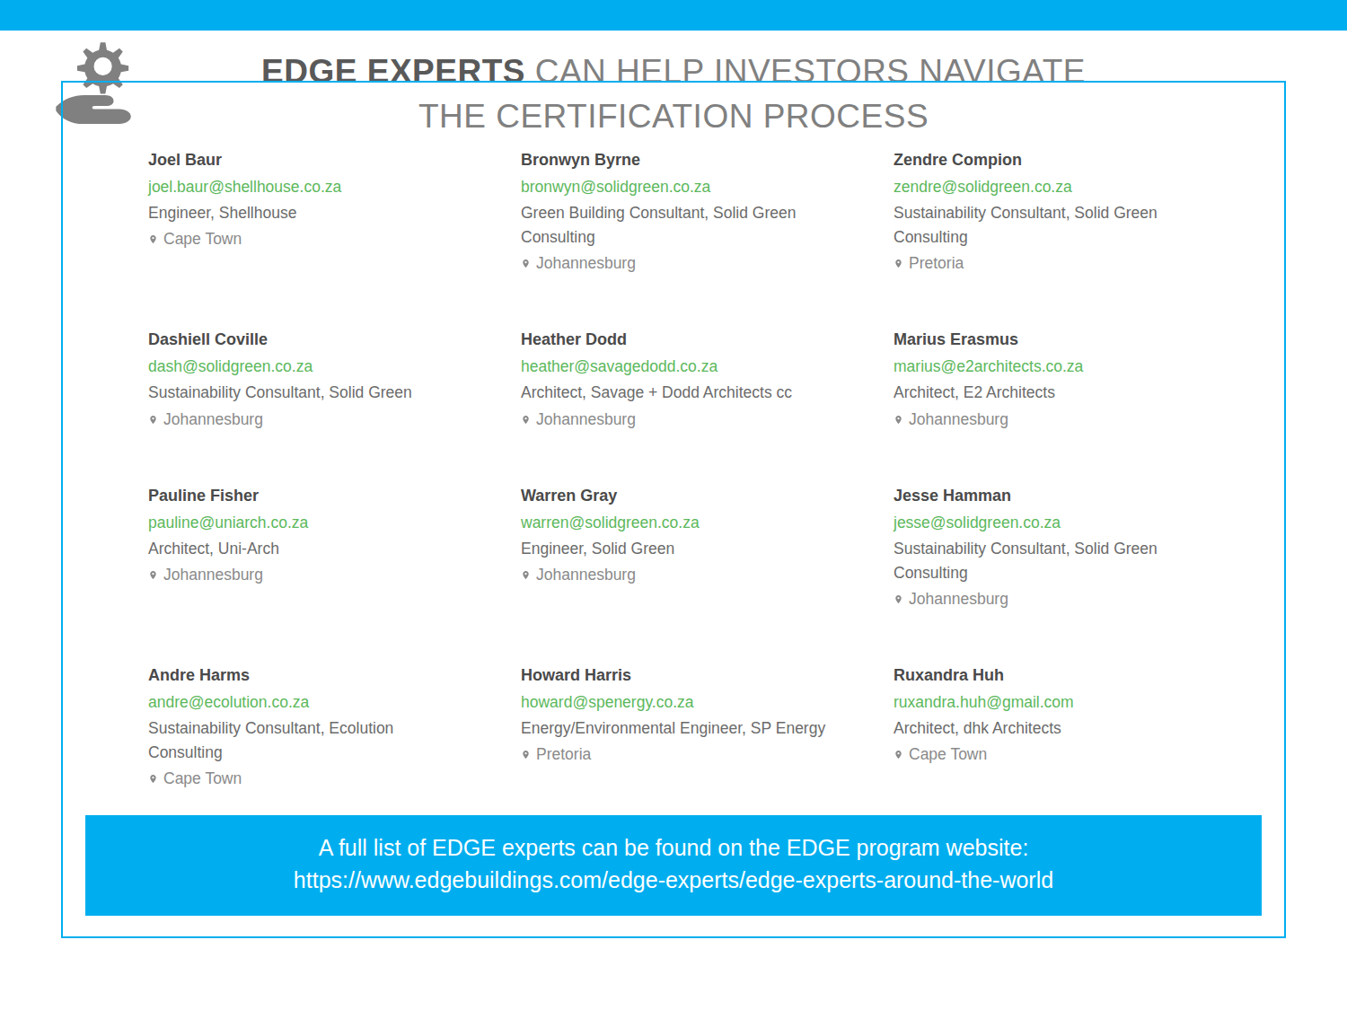EDGE EXPERTS CAN HELP INVESTORS NAVIGATE
THE CERTIFICATION PROCESS
Joel Baur
joel.baur@shellhouse.co.za
Engineer, Shellhouse
Cape Town
Bronwyn Byrne
bronwyn@solidgreen.co.za
Green Building Consultant, Solid Green
Consulting
Johannesburg
Zendre Compion
zendre@solidgreen.co.za
Sustainability Consultant, Solid Green
Consulting
Pretoria
Dashiell Coville
dash@solidgreen.co.za
Sustainability Consultant, Solid Green
Johannesburg
Heather Dodd
heather@savagedodd.co.za
Architect, Savage + Dodd Architects cc
Johannesburg
Marius Erasmus
marius@e2architects.co.za
Architect, E2 Architects
Johannesburg
Pauline Fisher
pauline@uniarch.co.za
Architect, Uni-Arch
Johannesburg
Warren Gray
warren@solidgreen.co.za
Engineer, Solid Green
Johannesburg
Jesse Hamman
jesse@solidgreen.co.za
Sustainability Consultant, Solid Green
Consulting
Johannesburg
Andre Harms
andre@ecolution.co.za
Sustainability Consultant, Ecolution
Consulting
Cape Town
Howard Harris
howard@spenergy.co.za
Energy/Environmental Engineer, SP Energy
Pretoria
Ruxandra Huh
ruxandra.huh@gmail.com
Architect, dhk Architects
Cape Town
A full list of EDGE experts can be found on the EDGE program website:
https://www.edgebuildings.com/edge-experts/edge-experts-around-the-world